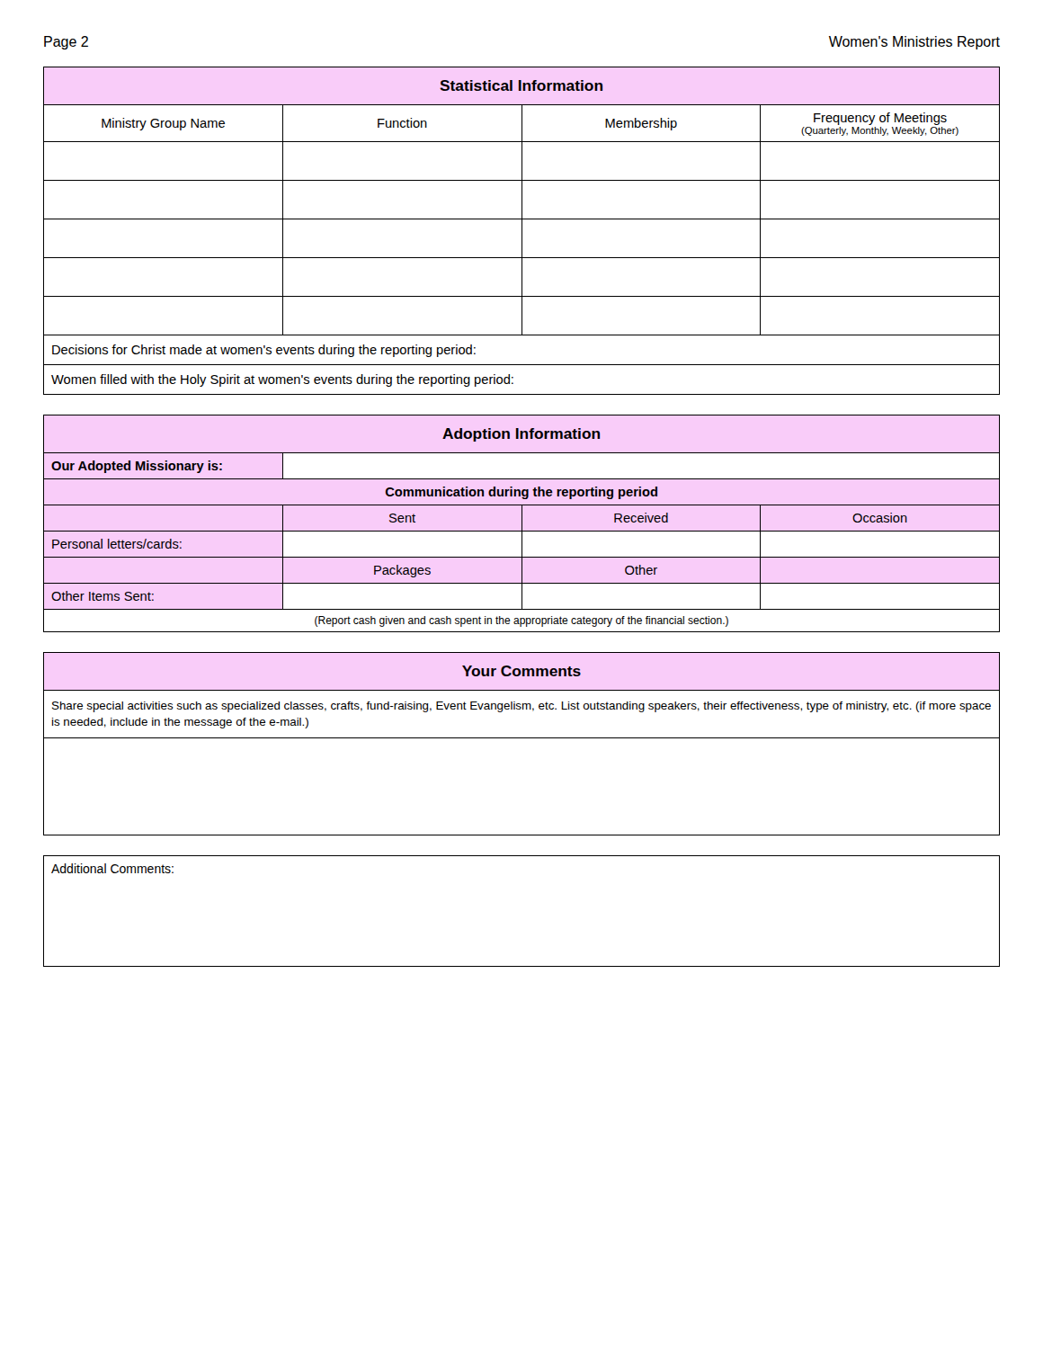Page 2
Women's Ministries Report
| Statistical Information |
| Ministry Group Name | Function | Membership | Frequency of Meetings (Quarterly, Monthly, Weekly, Other) |
| Decisions for Christ made at women's events during the reporting period: |
| Women filled with the Holy Spirit at women's events during the reporting period: |
| Adoption Information |
| Our Adopted Missionary is: | |
| Communication during the reporting period |
| | Sent | Received | Occasion |
| Personal letters/cards: | | | |
| | Packages | Other | |
| Other Items Sent: | | | |
| (Report cash given and cash spent in the appropriate category of the financial section.) |
| Your Comments |
| Share special activities such as specialized classes, crafts, fund-raising, Event Evangelism, etc. List outstanding speakers, their effectiveness, type of ministry, etc. (if more space is needed, include in the message of the e-mail.) |
| Additional Comments: |